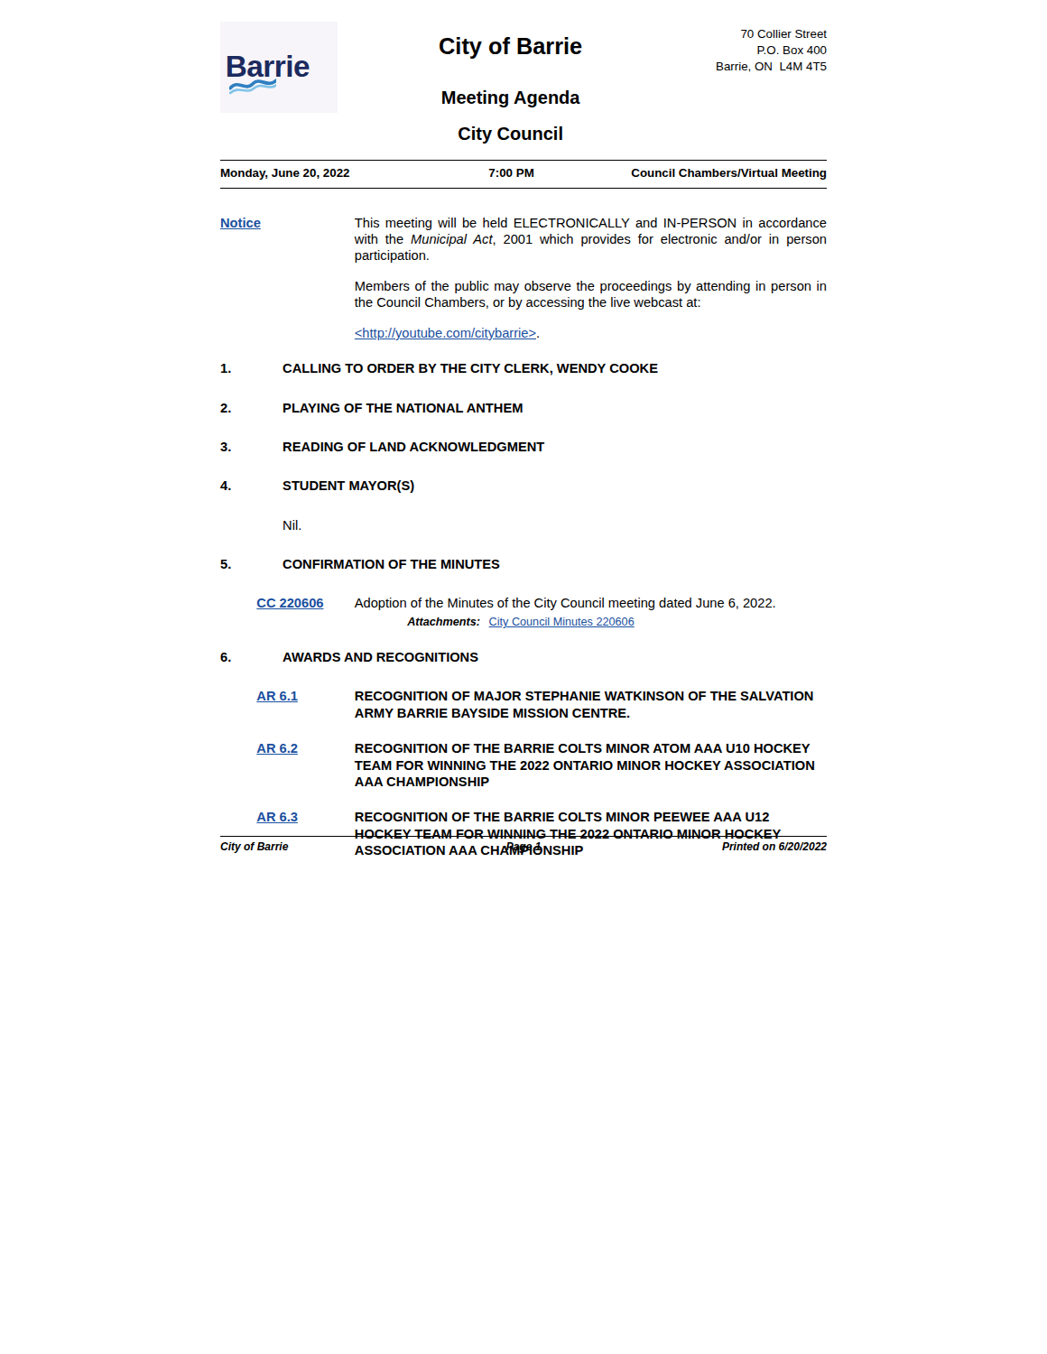Barrie
City of Barrie
Meeting Agenda
City Council
70 Collier Street
P.O. Box 400
Barrie, ON L4M 4T5
Monday, June 20, 2022
7:00 PM
Council Chambers/Virtual Meeting
Notice
This meeting will be held ELECTRONICALLY and IN-PERSON in accordance with the Municipal Act, 2001 which provides for electronic and/or in person participation.
Members of the public may observe the proceedings by attending in person in the Council Chambers, or by accessing the live webcast at:
<http://youtube.com/citybarrie>.
1.
CALLING TO ORDER BY THE CITY CLERK, WENDY COOKE
2.
PLAYING OF THE NATIONAL ANTHEM
3.
READING OF LAND ACKNOWLEDGMENT
4.
STUDENT MAYOR(S)
Nil.
5.
CONFIRMATION OF THE MINUTES
CC 220606
Adoption of the Minutes of the City Council meeting dated June 6, 2022.
Attachments:
City Council Minutes 220606
6.
AWARDS AND RECOGNITIONS
AR 6.1
RECOGNITION OF MAJOR STEPHANIE WATKINSON OF THE SALVATION ARMY BARRIE BAYSIDE MISSION CENTRE.
AR 6.2
RECOGNITION OF THE BARRIE COLTS MINOR ATOM AAA U10 HOCKEY TEAM FOR WINNING THE 2022 ONTARIO MINOR HOCKEY ASSOCIATION AAA CHAMPIONSHIP
AR 6.3
RECOGNITION OF THE BARRIE COLTS MINOR PEEWEE AAA U12 HOCKEY TEAM FOR WINNING THE 2022 ONTARIO MINOR HOCKEY ASSOCIATION AAA CHAMPIONSHIP
City of Barrie
Page 1
Printed on 6/20/2022